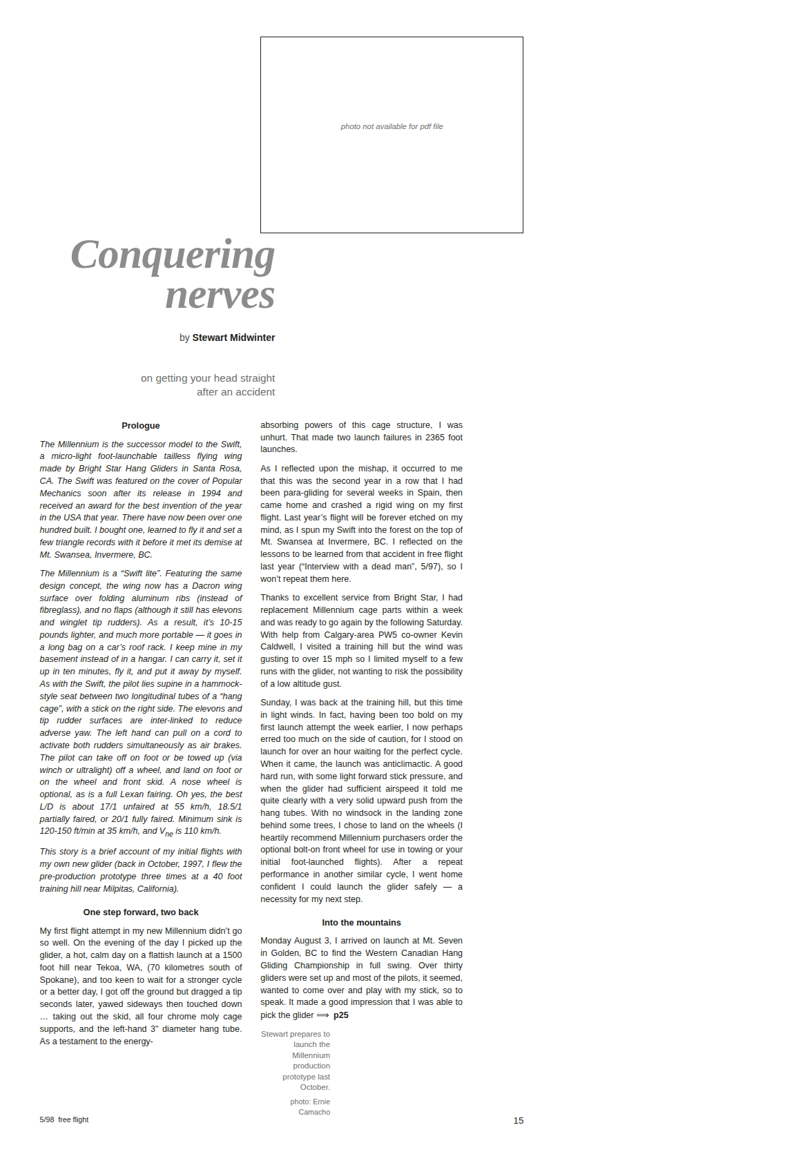photo not available for pdf file
Conquering
nerves
by Stewart Midwinter
on getting your head straight
after an accident
Prologue
The Millennium is the successor model to the Swift, a micro-light foot-launchable tailless flying wing made by Bright Star Hang Gliders in Santa Rosa, CA. The Swift was featured on the cover of Popular Mechanics soon after its release in 1994 and received an award for the best invention of the year in the USA that year. There have now been over one hundred built. I bought one, learned to fly it and set a few triangle records with it before it met its demise at Mt. Swansea, Invermere, BC.
The Millennium is a “Swift lite”. Featuring the same design concept, the wing now has a Dacron wing surface over folding aluminum ribs (instead of fibreglass), and no flaps (although it still has elevons and winglet tip rudders). As a result, it’s 10-15 pounds lighter, and much more portable — it goes in a long bag on a car’s roof rack. I keep mine in my basement instead of in a hangar. I can carry it, set it up in ten minutes, fly it, and put it away by myself. As with the Swift, the pilot lies supine in a hammock-style seat between two longitudinal tubes of a “hang cage”, with a stick on the right side. The elevons and tip rudder surfaces are inter-linked to reduce adverse yaw. The left hand can pull on a cord to activate both rudders simultaneously as air brakes. The pilot can take off on foot or be towed up (via winch or ultralight) off a wheel, and land on foot or on the wheel and front skid. A nose wheel is optional, as is a full Lexan fairing. Oh yes, the best L/D is about 17/1 unfaired at 55 km/h, 18.5/1 partially faired, or 20/1 fully faired. Minimum sink is 120-150 ft/min at 35 km/h, and Vne is 110 km/h.
This story is a brief account of my initial flights with my own new glider (back in October, 1997, I flew the pre-production prototype three times at a 40 foot training hill near Milpitas, California).
One step forward, two back
My first flight attempt in my new Millennium didn’t go so well. On the evening of the day I picked up the glider, a hot, calm day on a flattish launch at a 1500 foot hill near Tekoa, WA, (70 kilometres south of Spokane), and too keen to wait for a stronger cycle or a better day, I got off the ground but dragged a tip seconds later, yawed sideways then touched down … taking out the skid, all four chrome moly cage supports, and the left-hand 3" diameter hang tube. As a testament to the energy-
absorbing powers of this cage structure, I was unhurt. That made two launch failures in 2365 foot launches.
As I reflected upon the mishap, it occurred to me that this was the second year in a row that I had been para-gliding for several weeks in Spain, then came home and crashed a rigid wing on my first flight. Last year’s flight will be forever etched on my mind, as I spun my Swift into the forest on the top of Mt. Swansea at Invermere, BC. I reflected on the lessons to be learned from that accident in free flight last year (“Interview with a dead man”, 5/97), so I won’t repeat them here.
Thanks to excellent service from Bright Star, I had replacement Millennium cage parts within a week and was ready to go again by the following Saturday. With help from Calgary-area PW5 co-owner Kevin Caldwell, I visited a training hill but the wind was gusting to over 15 mph so I limited myself to a few runs with the glider, not wanting to risk the possibility of a low altitude gust.
Sunday, I was back at the training hill, but this time in light winds. In fact, having been too bold on my first launch attempt the week earlier, I now perhaps erred too much on the side of caution, for I stood on launch for over an hour waiting for the perfect cycle. When it came, the launch was anticlimactic. A good hard run, with some light forward stick pressure, and when the glider had sufficient airspeed it told me quite clearly with a very solid upward push from the hang tubes. With no windsock in the landing zone behind some trees, I chose to land on the wheels (I heartily recommend Millennium purchasers order the optional bolt-on front wheel for use in towing or your initial foot-launched flights). After a repeat performance in another similar cycle, I went home confident I could launch the glider safely — a necessity for my next step.
Into the mountains
Monday August 3, I arrived on launch at Mt. Seven in Golden, BC to find the Western Canadian Hang Gliding Championship in full swing. Over thirty gliders were set up and most of the pilots, it seemed, wanted to come over and play with my stick, so to speak. It made a good impression that I was able to pick the glider ⟹ p25
Stewart prepares to launch the Millennium production prototype last October.
photo: Ernie Camacho
5/98 free flight 15